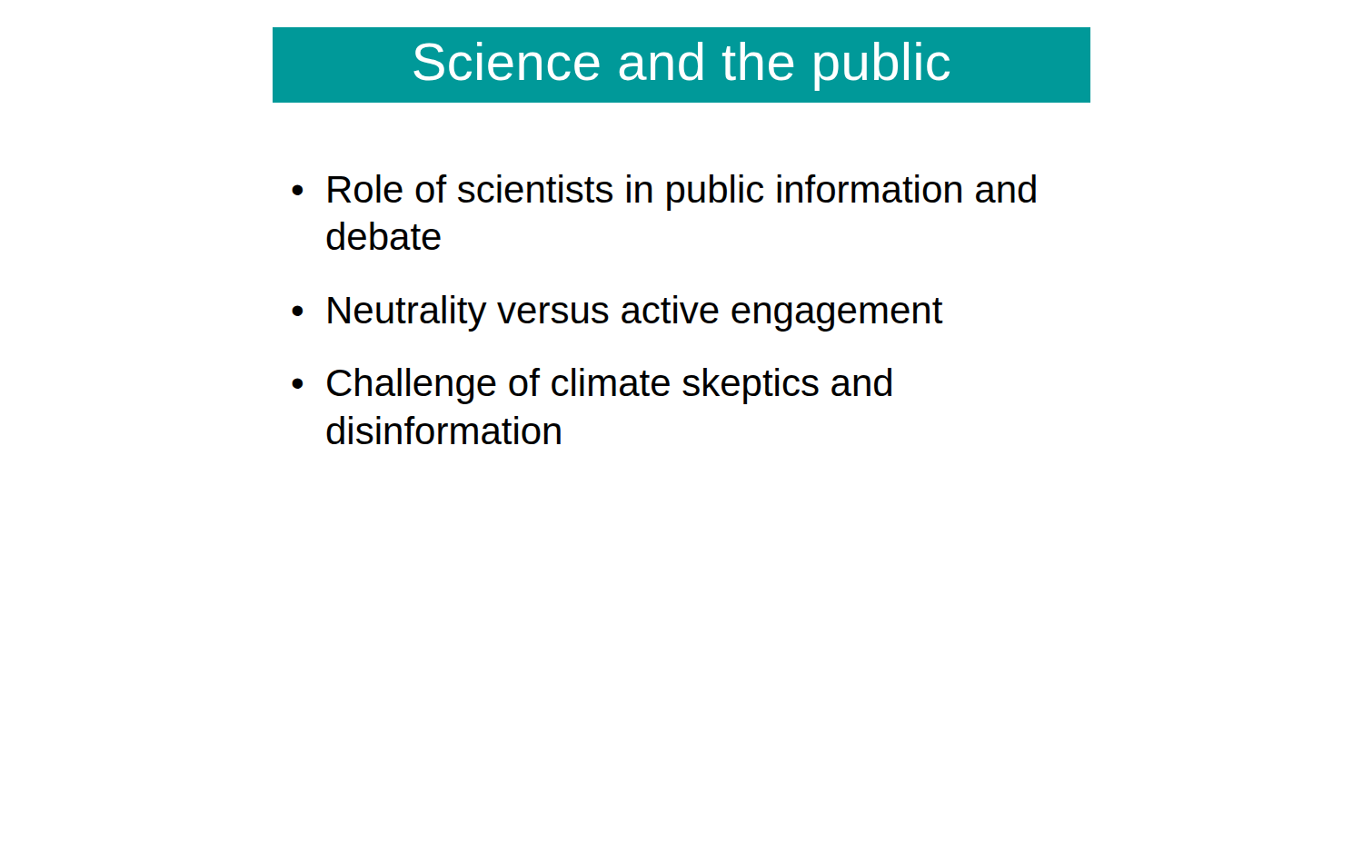Science and the public
Role of scientists in public information and debate
Neutrality versus active engagement
Challenge of climate skeptics and disinformation